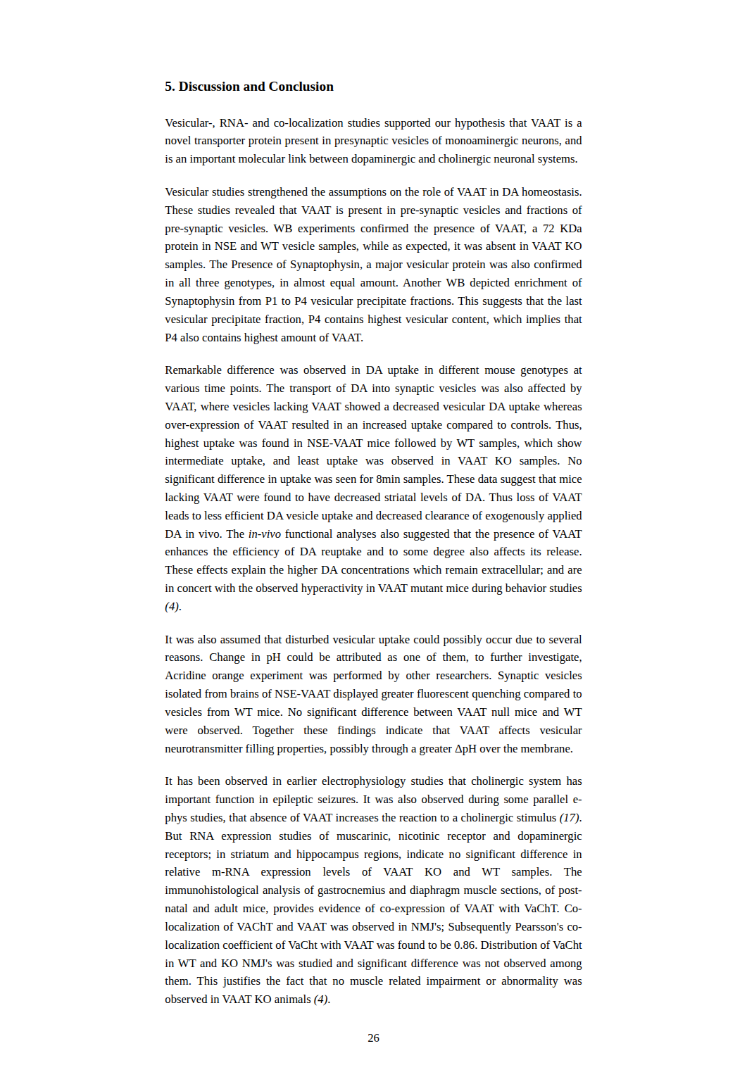5. Discussion and Conclusion
Vesicular-, RNA- and co-localization studies supported our hypothesis that VAAT is a novel transporter protein present in presynaptic vesicles of monoaminergic neurons, and is an important molecular link between dopaminergic and cholinergic neuronal systems.
Vesicular studies strengthened the assumptions on the role of VAAT in DA homeostasis. These studies revealed that VAAT is present in pre-synaptic vesicles and fractions of pre-synaptic vesicles. WB experiments confirmed the presence of VAAT, a 72 KDa protein in NSE and WT vesicle samples, while as expected, it was absent in VAAT KO samples. The Presence of Synaptophysin, a major vesicular protein was also confirmed in all three genotypes, in almost equal amount. Another WB depicted enrichment of Synaptophysin from P1 to P4 vesicular precipitate fractions. This suggests that the last vesicular precipitate fraction, P4 contains highest vesicular content, which implies that P4 also contains highest amount of VAAT.
Remarkable difference was observed in DA uptake in different mouse genotypes at various time points. The transport of DA into synaptic vesicles was also affected by VAAT, where vesicles lacking VAAT showed a decreased vesicular DA uptake whereas over-expression of VAAT resulted in an increased uptake compared to controls. Thus, highest uptake was found in NSE-VAAT mice followed by WT samples, which show intermediate uptake, and least uptake was observed in VAAT KO samples. No significant difference in uptake was seen for 8min samples. These data suggest that mice lacking VAAT were found to have decreased striatal levels of DA. Thus loss of VAAT leads to less efficient DA vesicle uptake and decreased clearance of exogenously applied DA in vivo. The in-vivo functional analyses also suggested that the presence of VAAT enhances the efficiency of DA reuptake and to some degree also affects its release. These effects explain the higher DA concentrations which remain extracellular; and are in concert with the observed hyperactivity in VAAT mutant mice during behavior studies (4).
It was also assumed that disturbed vesicular uptake could possibly occur due to several reasons. Change in pH could be attributed as one of them, to further investigate, Acridine orange experiment was performed by other researchers. Synaptic vesicles isolated from brains of NSE-VAAT displayed greater fluorescent quenching compared to vesicles from WT mice. No significant difference between VAAT null mice and WT were observed. Together these findings indicate that VAAT affects vesicular neurotransmitter filling properties, possibly through a greater ΔpH over the membrane.
It has been observed in earlier electrophysiology studies that cholinergic system has important function in epileptic seizures. It was also observed during some parallel e-phys studies, that absence of VAAT increases the reaction to a cholinergic stimulus (17). But RNA expression studies of muscarinic, nicotinic receptor and dopaminergic receptors; in striatum and hippocampus regions, indicate no significant difference in relative m-RNA expression levels of VAAT KO and WT samples. The immunohistological analysis of gastrocnemius and diaphragm muscle sections, of post-natal and adult mice, provides evidence of co-expression of VAAT with VaChT. Co-localization of VAChT and VAAT was observed in NMJ's; Subsequently Pearsson's co-localization coefficient of VaCht with VAAT was found to be 0.86. Distribution of VaCht in WT and KO NMJ's was studied and significant difference was not observed among them. This justifies the fact that no muscle related impairment or abnormality was observed in VAAT KO animals (4).
26